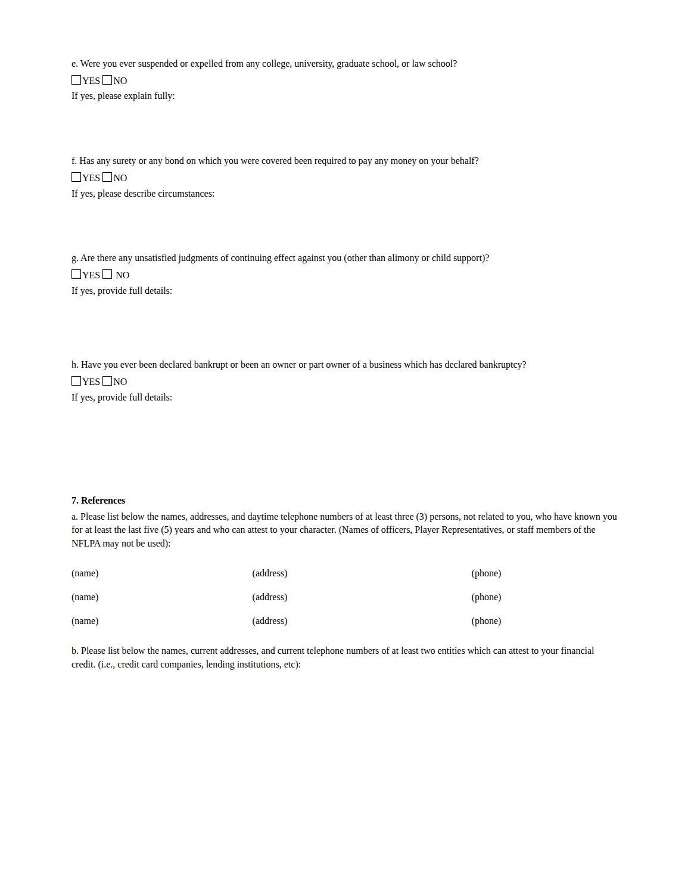e. Were you ever suspended or expelled from any college, university, graduate school, or law school?
YES NO
If yes, please explain fully:
f. Has any surety or any bond on which you were covered been required to pay any money on your behalf?
YES NO
If yes, please describe circumstances:
g. Are there any unsatisfied judgments of continuing effect against you (other than alimony or child support)?
YES NO
If yes, provide full details:
h. Have you ever been declared bankrupt or been an owner or part owner of a business which has declared bankruptcy?
YES NO
If yes, provide full details:
7. References
a. Please list below the names, addresses, and daytime telephone numbers of at least three (3) persons, not related to you, who have known you for at least the last five (5) years and who can attest to your character. (Names of officers, Player Representatives, or staff members of the NFLPA may not be used):
| (name) | (address) | (phone) |
| (name) | (address) | (phone) |
| (name) | (address) | (phone) |
b. Please list below the names, current addresses, and current telephone numbers of at least two entities which can attest to your financial credit. (i.e., credit card companies, lending institutions, etc):